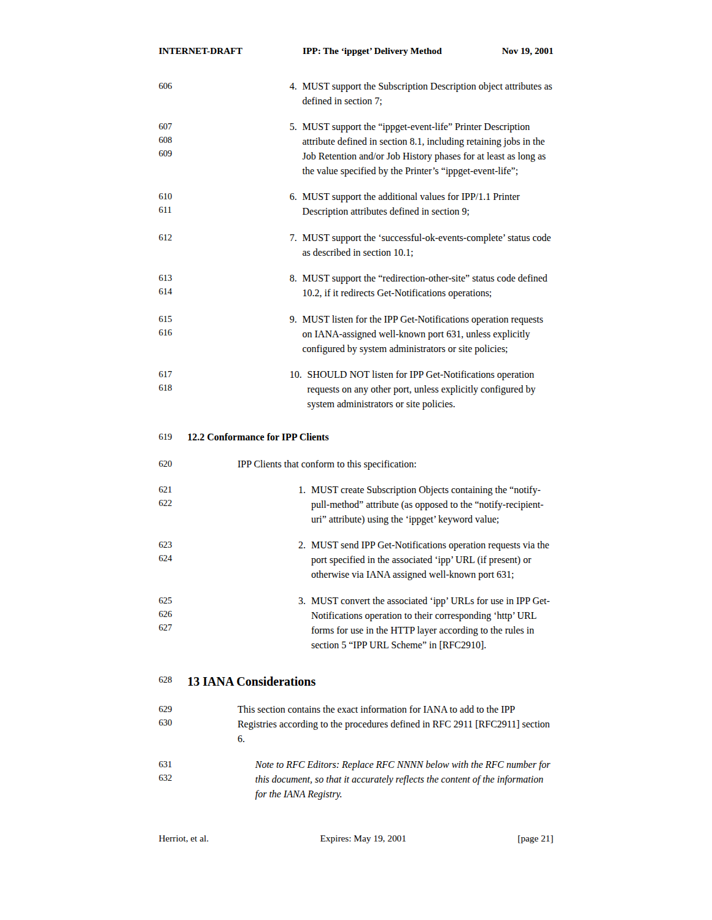INTERNET-DRAFT
IPP: The ‘ippget’ Delivery Method
Nov 19, 2001
606
4.
MUST support the Subscription Description object attributes as defined in section 7;
607
608
609
5.
MUST support the “ippget-event-life” Printer Description attribute defined in section 8.1, including retaining jobs in the Job Retention and/or Job History phases for at least as long as the value specified by the Printer’s “ippget-event-life”;
610
611
6.
MUST support the additional values for IPP/1.1 Printer Description attributes defined in section 9;
612
7.
MUST support the ‘successful-ok-events-complete’ status code as described in section 10.1;
613
614
8.
MUST support the “redirection-other-site” status code defined 10.2, if it redirects Get-Notifications operations;
615
616
9.
MUST listen for the IPP Get-Notifications operation requests on IANA-assigned well-known port 631, unless explicitly configured by system administrators or site policies;
617
618
10.
SHOULD NOT listen for IPP Get-Notifications operation requests on any other port, unless explicitly configured by system administrators or site policies.
619
12.2 Conformance for IPP Clients
620
IPP Clients that conform to this specification:
621
622
1.
MUST create Subscription Objects containing the “notify-pull-method” attribute (as opposed to the “notify-recipient-uri” attribute) using the ‘ippget’ keyword value;
623
624
2.
MUST send IPP Get-Notifications operation requests via the port specified in the associated ‘ipp’ URL (if present) or otherwise via IANA assigned well-known port 631;
625
626
627
3.
MUST convert the associated ‘ipp’ URLs for use in IPP Get-Notifications operation to their corresponding ‘http’ URL forms for use in the HTTP layer according to the rules in section 5 “IPP URL Scheme” in [RFC2910].
628
13 IANA Considerations
629
630
This section contains the exact information for IANA to add to the IPP Registries according to the procedures defined in RFC 2911 [RFC2911] section 6.
631
632
Note to RFC Editors: Replace RFC NNNN below with the RFC number for this document, so that it accurately reflects the content of the information for the IANA Registry.
Herriot, et al.
Expires: May 19, 2001
[page 21]